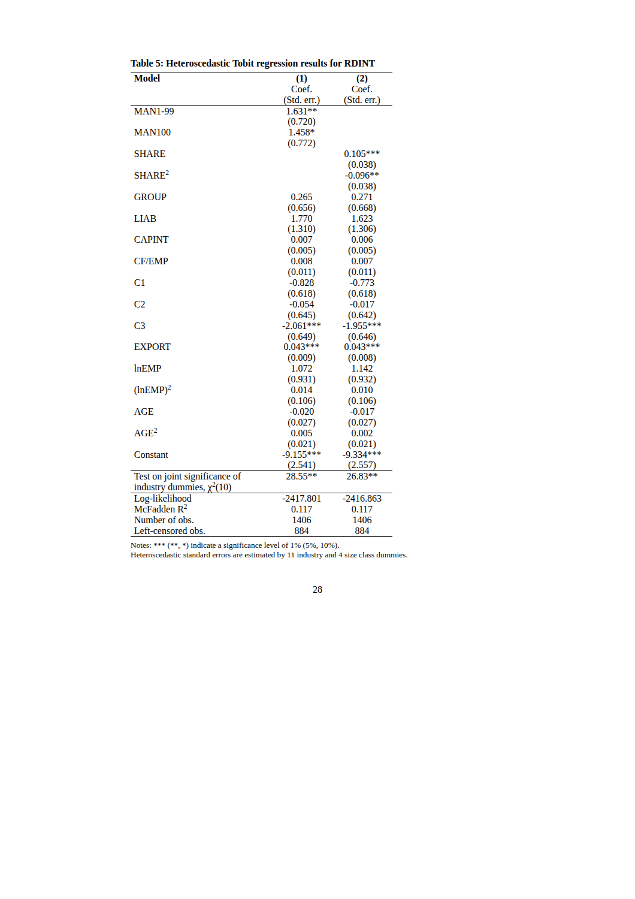Table 5: Heteroscedastic Tobit regression results for RDINT
| Model | (1) | (2) |
| --- | --- | --- |
| | Coef. | Coef. |
| | (Std. err.) | (Std. err.) |
| MAN1-99 | 1.631** | |
| | (0.720) | |
| MAN100 | 1.458* | |
| | (0.772) | |
| SHARE | | 0.105*** |
| | | (0.038) |
| SHARE 2 | | -0.096** |
| | | (0.038) |
| GROUP | 0.265 | 0.271 |
| | (0.656) | (0.668) |
| LIAB | 1.770 | 1.623 |
| | (1.310) | (1.306) |
| CAPINT | 0.007 | 0.006 |
| | (0.005) | (0.005) |
| CF/EMP | 0.008 | 0.007 |
| | (0.011) | (0.011) |
| C1 | -0.828 | -0.773 |
| | (0.618) | (0.618) |
| C2 | -0.054 | -0.017 |
| | (0.645) | (0.642) |
| C3 | -2.061*** | -1.955*** |
| | (0.649) | (0.646) |
| EXPORT | 0.043*** | 0.043*** |
| | (0.009) | (0.008) |
| lnEMP | 1.072 | 1.142 |
| | (0.931) | (0.932) |
| (lnEMP) 2 | 0.014 | 0.010 |
| | (0.106) | (0.106) |
| AGE | -0.020 | -0.017 |
| | (0.027) | (0.027) |
| AGE 2 | 0.005 | 0.002 |
| | (0.021) | (0.021) |
| Constant | -9.155*** | -9.334*** |
| | (2.541) | (2.557) |
| Test on joint significance of industry dummies, χ 2 (10) | 28.55** | 26.83** |
| Log-likelihood | -2417.801 | -2416.863 |
| McFadden R 2 | 0.117 | 0.117 |
| Number of obs. | 1406 | 1406 |
| Left-censored obs. | 884 | 884 |
Notes: *** (**, *) indicate a significance level of 1% (5%, 10%).
Heteroscedastic standard errors are estimated by 11 industry and 4 size class dummies.
28